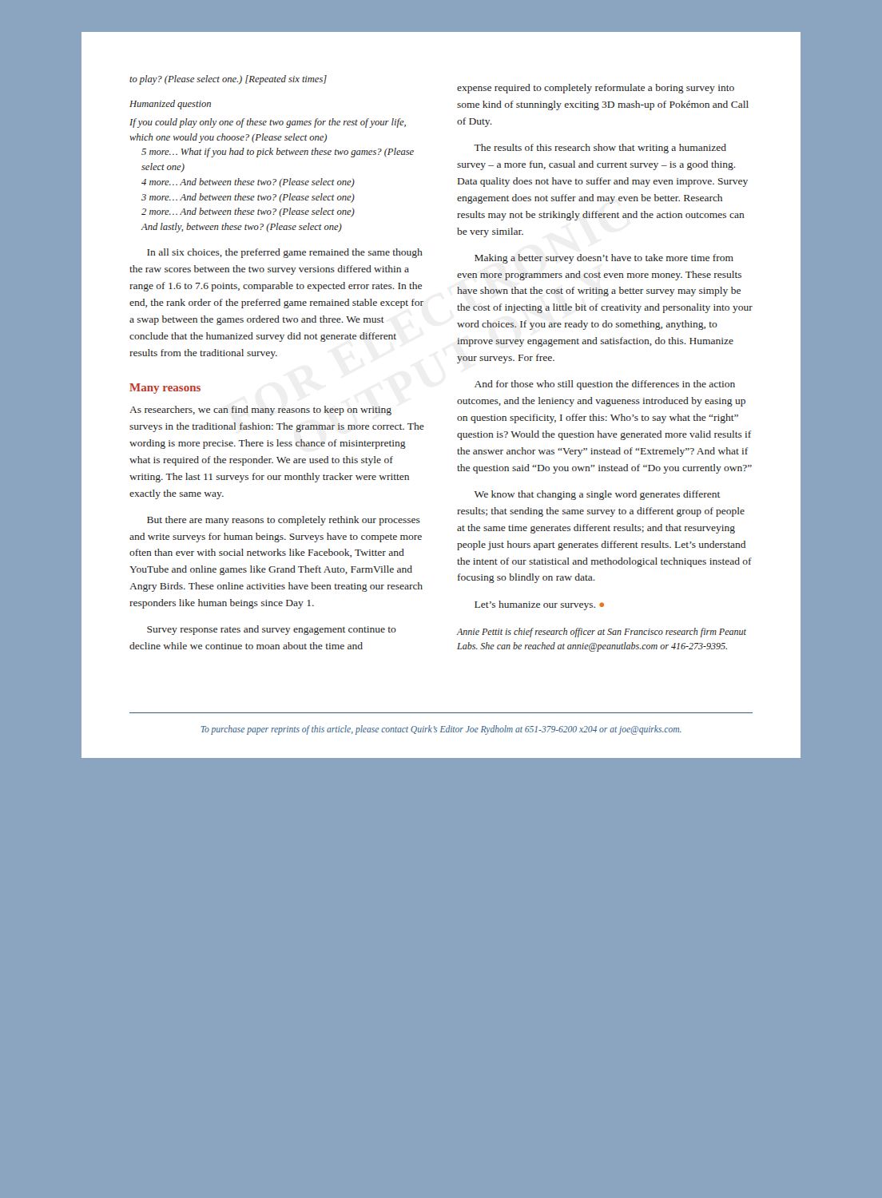FOR ELECTRONIC
OUTPUT ONLY
to play? (Please select one.) [Repeated six times]
Humanized question
If you could play only one of these two games for the rest of your life, which one would you choose? (Please select one) 5 more… What if you had to pick between these two games? (Please select one) 4 more… And between these two? (Please select one) 3 more… And between these two? (Please select one) 2 more… And between these two? (Please select one) And lastly, between these two? (Please select one)
In all six choices, the preferred game remained the same though the raw scores between the two survey versions differed within a range of 1.6 to 7.6 points, comparable to expected error rates. In the end, the rank order of the preferred game remained stable except for a swap between the games ordered two and three. We must conclude that the humanized survey did not generate different results from the traditional survey.
Many reasons
As researchers, we can find many reasons to keep on writing surveys in the traditional fashion: The grammar is more correct. The wording is more precise. There is less chance of misinterpreting what is required of the responder. We are used to this style of writing. The last 11 surveys for our monthly tracker were written exactly the same way.
But there are many reasons to completely rethink our processes and write surveys for human beings. Surveys have to compete more often than ever with social networks like Facebook, Twitter and YouTube and online games like Grand Theft Auto, FarmVille and Angry Birds. These online activities have been treating our research responders like human beings since Day 1.
Survey response rates and survey engagement continue to decline while we continue to moan about the time and
expense required to completely reformulate a boring survey into some kind of stunningly exciting 3D mash-up of Pokémon and Call of Duty.
The results of this research show that writing a humanized survey – a more fun, casual and current survey – is a good thing. Data quality does not have to suffer and may even improve. Survey engagement does not suffer and may even be better. Research results may not be strikingly different and the action outcomes can be very similar.
Making a better survey doesn’t have to take more time from even more programmers and cost even more money. These results have shown that the cost of writing a better survey may simply be the cost of injecting a little bit of creativity and personality into your word choices. If you are ready to do something, anything, to improve survey engagement and satisfaction, do this. Humanize your surveys. For free.
And for those who still question the differences in the action outcomes, and the leniency and vagueness introduced by easing up on question specificity, I offer this: Who’s to say what the “right” question is? Would the question have generated more valid results if the answer anchor was “Very” instead of “Extremely”? And what if the question said “Do you own” instead of “Do you currently own?”
We know that changing a single word generates different results; that sending the same survey to a different group of people at the same time generates different results; and that resurveying people just hours apart generates different results. Let’s understand the intent of our statistical and methodological techniques instead of focusing so blindly on raw data.
Let’s humanize our surveys. ●
Annie Pettit is chief research officer at San Francisco research firm Peanut Labs. She can be reached at annie@peanutlabs.com or 416-273-9395.
To purchase paper reprints of this article, please contact Quirk’s Editor Joe Rydholm at 651-379-6200 x204 or at joe@quirks.com.